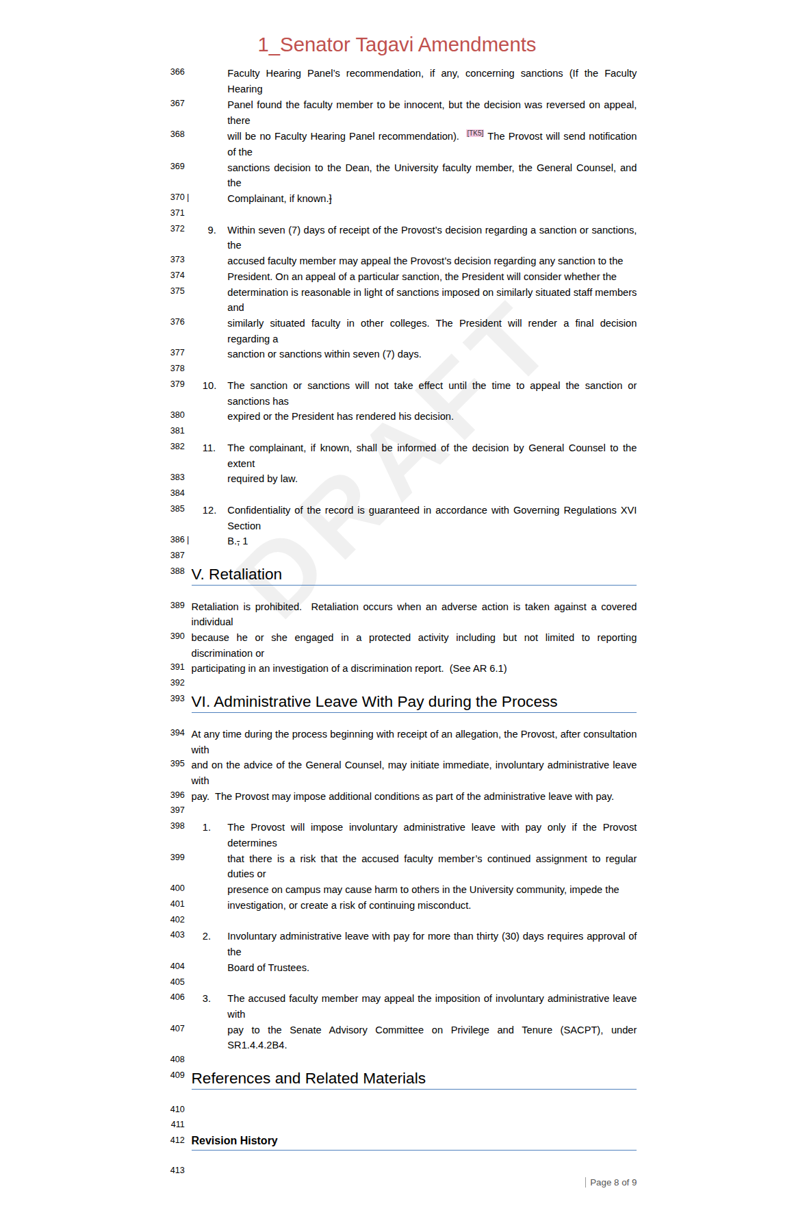DRAFT
1_Senator Tagavi Amendments
| 366 | | Faculty Hearing Panel’s recommendation, if any, concerning sanctions (If the Faculty Hearing |
| 367 | | Panel found the faculty member to be innocent, but the decision was reversed on appeal, there |
| 368 | | will be no Faculty Hearing Panel recommendation). [TK5] The Provost will send notification of the |
| 369 | | sanctions decision to the Dean, the University faculty member, the General Counsel, and the |
| 370 | / | Complainant, if known. ] |
| 371 | | |
| 372 | | 9. Within seven (7) days of receipt of the Provost’s decision regarding a sanction or sanctions, the |
| 373 | | accused faculty member may appeal the Provost’s decision regarding any sanction to the |
| 374 | | President. On an appeal of a particular sanction, the President will consider whether the |
| 375 | | determination is reasonable in light of sanctions imposed on similarly situated staff members and |
| 376 | | similarly situated faculty in other colleges. The President will render a final decision regarding a |
| 377 | | sanction or sanctions within seven (7) days. |
| 378 | | |
| 379 | | 10. The sanction or sanctions will not take effect until the time to appeal the sanction or sanctions has |
| 380 | | expired or the President has rendered his decision. |
| 381 | | |
| 382 | | 11. The complainant, if known, shall be informed of the decision by General Counsel to the extent |
| 383 | | required by law. |
| 384 | | |
| 385 | | 12. Confidentiality of the record is guaranteed in accordance with Governing Regulations XVI Section |
| 386 | / | B. , 1 |
| 387 | | |
| 388 | | V. Retaliation |
| 389 | | Retaliation is prohibited. Retaliation occurs when an adverse action is taken against a covered individual |
| 390 | | because he or she engaged in a protected activity including but not limited to reporting discrimination or |
| 391 | | participating in an investigation of a discrimination report. (See AR 6.1) |
| 392 | | |
| 393 | | VI. Administrative Leave With Pay during the Process |
| 394 | | At any time during the process beginning with receipt of an allegation, the Provost, after consultation with |
| 395 | | and on the advice of the General Counsel, may initiate immediate, involuntary administrative leave with |
| 396 | | pay. The Provost may impose additional conditions as part of the administrative leave with pay. |
| 397 | | |
| 398 | | 1. The Provost will impose involuntary administrative leave with pay only if the Provost determines |
| 399 | | that there is a risk that the accused faculty member’s continued assignment to regular duties or |
| 400 | | presence on campus may cause harm to others in the University community, impede the |
| 401 | | investigation, or create a risk of continuing misconduct. |
| 402 | | |
| 403 | | 2. Involuntary administrative leave with pay for more than thirty (30) days requires approval of the |
| 404 | | Board of Trustees. |
| 405 | | |
| 406 | | 3. The accused faculty member may appeal the imposition of involuntary administrative leave with |
| 407 | | pay to the Senate Advisory Committee on Privilege and Tenure (SACPT), under SR1.4.4.2B4. |
| 408 | | |
| 409 | | References and Related Materials |
| 410 | | |
| 411 | | |
| 412 | | Revision History |
| 413 | | |
Page 8 of 9